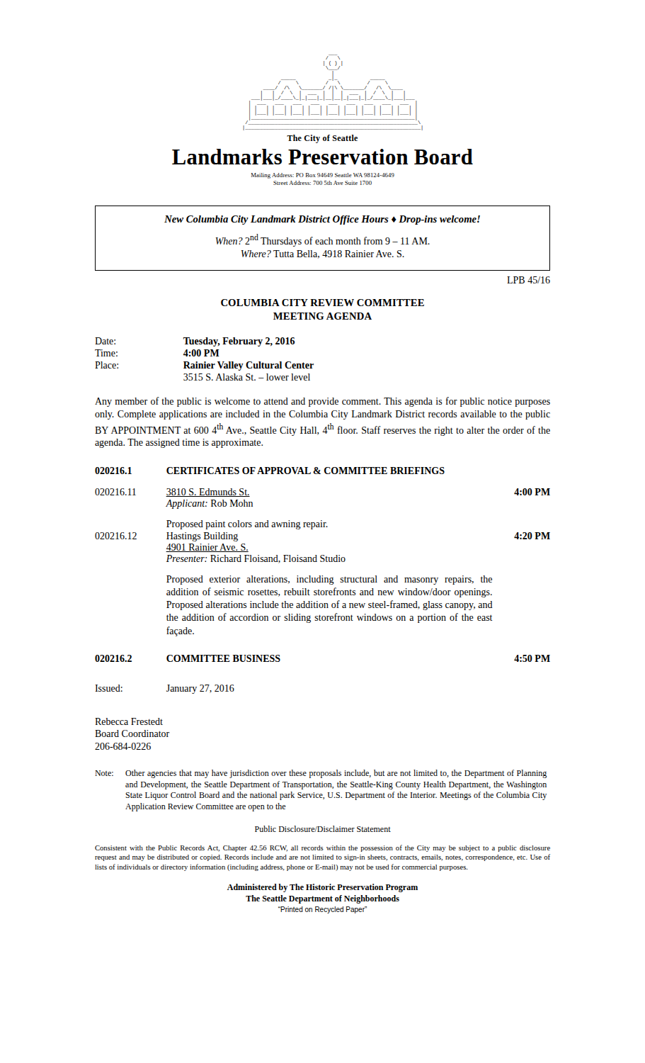___ / \ | ( ) | \___/ | _____ _|_ _____ / \ / \ / \ ____/ /\ \_______/ /|\ \_______/ /\ \____ | | / \ | ___ | | | ___ | / \ | | ___|___|_/____\_|_|___|_|__|__|_|___|_|_/____\_|___|___ | ___ ___ ___ ___ ___ ___ ___ ___ ___ | | | | | | | | | | | | | | | | | | | | | | |___| |___| |___| |___| |___| |___| |___| |___| |___| | |_______________________________________________________| /_________________________________________________________\ |___________________________________________________________|
The City of Seattle
Landmarks Preservation Board
Mailing Address: PO Box 94649 Seattle WA 98124-4649
Street Address: 700 5th Ave Suite 1700
New Columbia City Landmark District Office Hours ♦ Drop-ins welcome!
When? 2nd Thursdays of each month from 9 – 11 AM.
Where? Tutta Bella, 4918 Rainier Ave. S.
LPB 45/16
COLUMBIA CITY REVIEW COMMITTEE
MEETING AGENDA
| Date: | Tuesday, February 2, 2016 |
| Time: | 4:00 PM |
| Place: | Rainier Valley Cultural Center |
| | 3515 S. Alaska St. – lower level |
Any member of the public is welcome to attend and provide comment. This agenda is for public notice purposes only. Complete applications are included in the Columbia City Landmark District records available to the public BY APPOINTMENT at 600 4th Ave., Seattle City Hall, 4th floor. Staff reserves the right to alter the order of the agenda. The assigned time is approximate.
| 020216.1 | CERTIFICATES OF APPROVAL & COMMITTEE BRIEFINGS | |
| 020216.11 | 3810 S. Edmunds St. Applicant: Rob Mohn | 4:00 PM |
| | Proposed paint colors and awning repair. | |
| 020216.12 | Hastings Building 4901 Rainier Ave. S. Presenter: Richard Floisand, Floisand Studio | 4:20 PM |
| | Proposed exterior alterations, including structural and masonry repairs, the addition of seismic rosettes, rebuilt storefronts and new window/door openings. Proposed alterations include the addition of a new steel-framed, glass canopy, and the addition of accordion or sliding storefront windows on a portion of the east façade. | |
| 020216.2 | COMMITTEE BUSINESS | 4:50 PM |
Issued: January 27, 2016
Rebecca Frestedt
Board Coordinator
206-684-0226
Note: Other agencies that may have jurisdiction over these proposals include, but are not limited to, the Department of Planning and Development, the Seattle Department of Transportation, the Seattle-King County Health Department, the Washington State Liquor Control Board and the national park Service, U.S. Department of the Interior. Meetings of the Columbia City Application Review Committee are open to the
Public Disclosure/Disclaimer Statement
Consistent with the Public Records Act, Chapter 42.56 RCW, all records within the possession of the City may be subject to a public disclosure request and may be distributed or copied. Records include and are not limited to sign-in sheets, contracts, emails, notes, correspondence, etc. Use of lists of individuals or directory information (including address, phone or E-mail) may not be used for commercial purposes.
Administered by The Historic Preservation Program
The Seattle Department of Neighborhoods
“Printed on Recycled Paper”